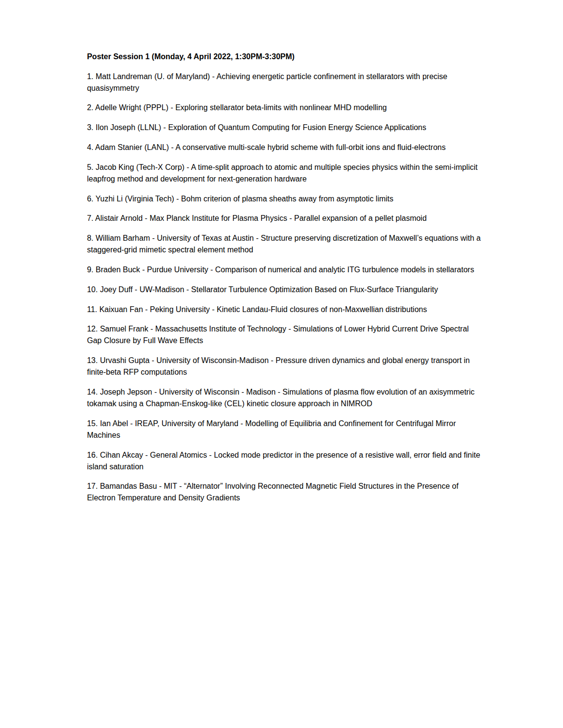Poster Session 1 (Monday, 4 April 2022, 1:30PM-3:30PM)
1. Matt Landreman (U. of Maryland) - Achieving energetic particle confinement in stellarators with precise quasisymmetry
2. Adelle Wright (PPPL) - Exploring stellarator beta-limits with nonlinear MHD modelling
3. Ilon Joseph (LLNL) - Exploration of Quantum Computing for Fusion Energy Science Applications
4. Adam Stanier (LANL) - A conservative multi-scale hybrid scheme with full-orbit ions and fluid-electrons
5. Jacob King (Tech-X Corp) - A time-split approach to atomic and multiple species physics within the semi-implicit leapfrog method and development for next-generation hardware
6. Yuzhi Li (Virginia Tech) - Bohm criterion of plasma sheaths away from asymptotic limits
7. Alistair Arnold - Max Planck Institute for Plasma Physics - Parallel expansion of a pellet plasmoid
8. William Barham - University of Texas at Austin - Structure preserving discretization of Maxwell’s equations with a staggered-grid mimetic spectral element method
9. Braden Buck - Purdue University - Comparison of numerical and analytic ITG turbulence models in stellarators
10. Joey Duff - UW-Madison - Stellarator Turbulence Optimization Based on Flux-Surface Triangularity
11. Kaixuan Fan - Peking University - Kinetic Landau-Fluid closures of non-Maxwellian distributions
12. Samuel Frank - Massachusetts Institute of Technology - Simulations of Lower Hybrid Current Drive Spectral Gap Closure by Full Wave Effects
13. Urvashi Gupta - University of Wisconsin-Madison - Pressure driven dynamics and global energy transport in finite-beta RFP computations
14. Joseph Jepson - University of Wisconsin - Madison - Simulations of plasma flow evolution of an axisymmetric tokamak using a Chapman-Enskog-like (CEL) kinetic closure approach in NIMROD
15. Ian Abel - IREAP, University of Maryland - Modelling of Equilibria and Confinement for Centrifugal Mirror Machines
16. Cihan Akcay - General Atomics - Locked mode predictor in the presence of a resistive wall, error field and finite island saturation
17. Bamandas Basu - MIT - “Alternator” Involving Reconnected Magnetic Field Structures in the Presence of Electron Temperature and Density Gradients